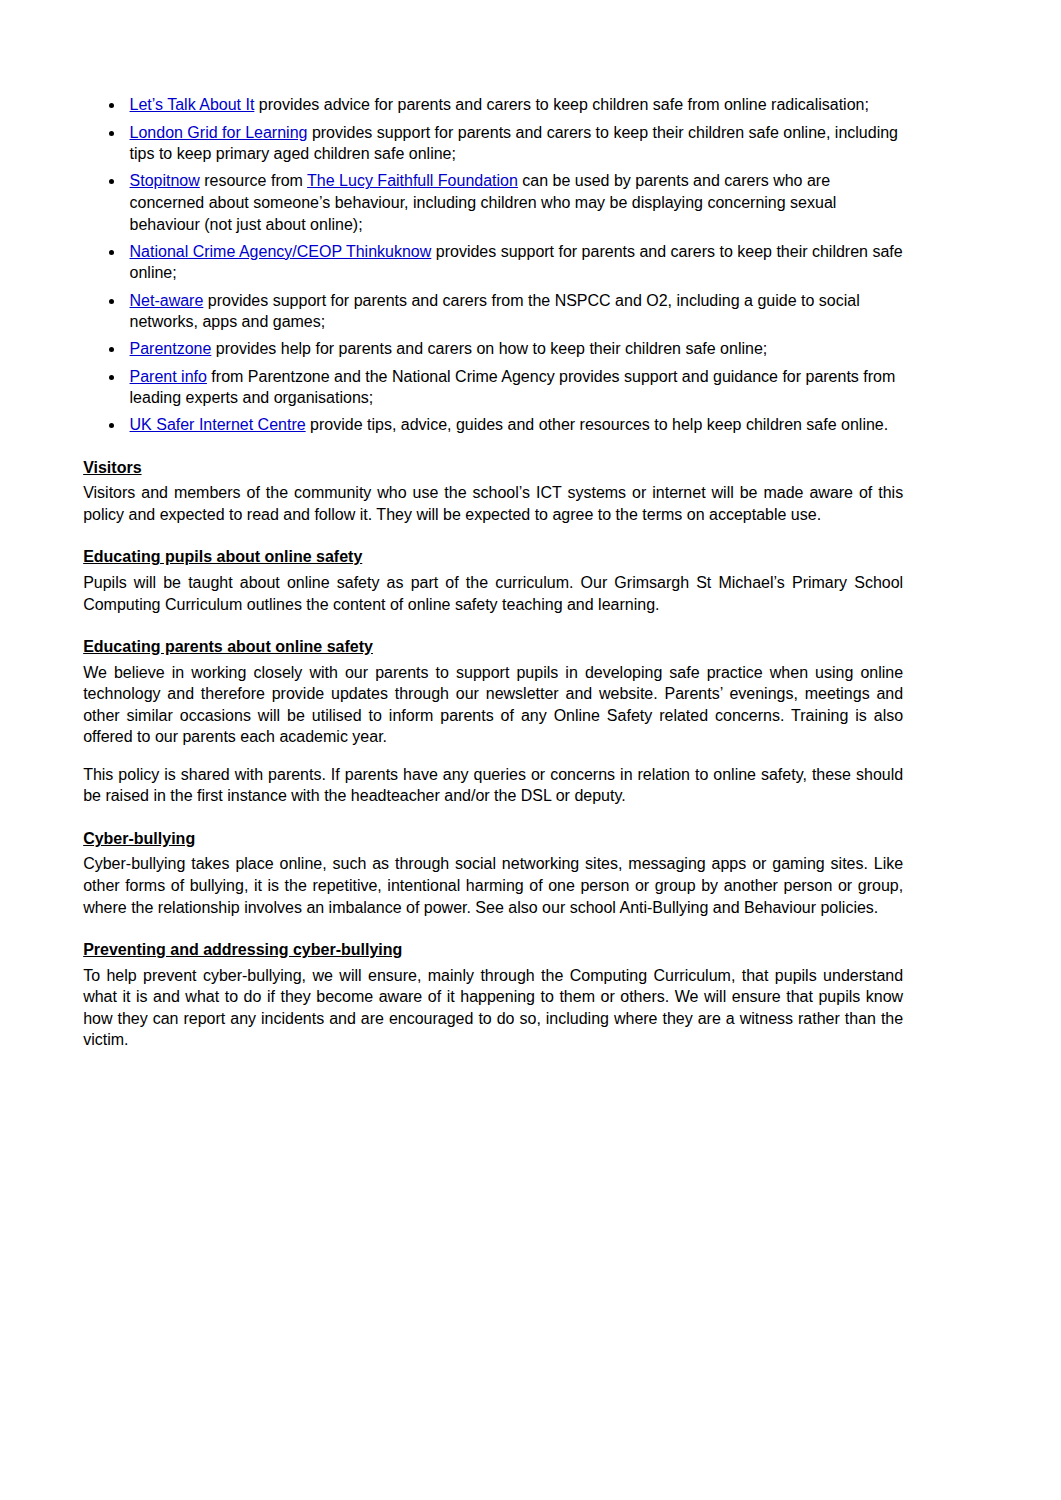Let’s Talk About It provides advice for parents and carers to keep children safe from online radicalisation;
London Grid for Learning provides support for parents and carers to keep their children safe online, including tips to keep primary aged children safe online;
Stopitnow resource from The Lucy Faithfull Foundation can be used by parents and carers who are concerned about someone’s behaviour, including children who may be displaying concerning sexual behaviour (not just about online);
National Crime Agency/CEOP Thinkuknow provides support for parents and carers to keep their children safe online;
Net-aware provides support for parents and carers from the NSPCC and O2, including a guide to social networks, apps and games;
Parentzone provides help for parents and carers on how to keep their children safe online;
Parent info from Parentzone and the National Crime Agency provides support and guidance for parents from leading experts and organisations;
UK Safer Internet Centre provide tips, advice, guides and other resources to help keep children safe online.
Visitors
Visitors and members of the community who use the school’s ICT systems or internet will be made aware of this policy and expected to read and follow it. They will be expected to agree to the terms on acceptable use.
Educating pupils about online safety
Pupils will be taught about online safety as part of the curriculum. Our Grimsargh St Michael’s Primary School Computing Curriculum outlines the content of online safety teaching and learning.
Educating parents about online safety
We believe in working closely with our parents to support pupils in developing safe practice when using online technology and therefore provide updates through our newsletter and website. Parents’ evenings, meetings and other similar occasions will be utilised to inform parents of any Online Safety related concerns. Training is also offered to our parents each academic year.
This policy is shared with parents. If parents have any queries or concerns in relation to online safety, these should be raised in the first instance with the headteacher and/or the DSL or deputy.
Cyber-bullying
Cyber-bullying takes place online, such as through social networking sites, messaging apps or gaming sites. Like other forms of bullying, it is the repetitive, intentional harming of one person or group by another person or group, where the relationship involves an imbalance of power. See also our school Anti-Bullying and Behaviour policies.
Preventing and addressing cyber-bullying
To help prevent cyber-bullying, we will ensure, mainly through the Computing Curriculum, that pupils understand what it is and what to do if they become aware of it happening to them or others. We will ensure that pupils know how they can report any incidents and are encouraged to do so, including where they are a witness rather than the victim.